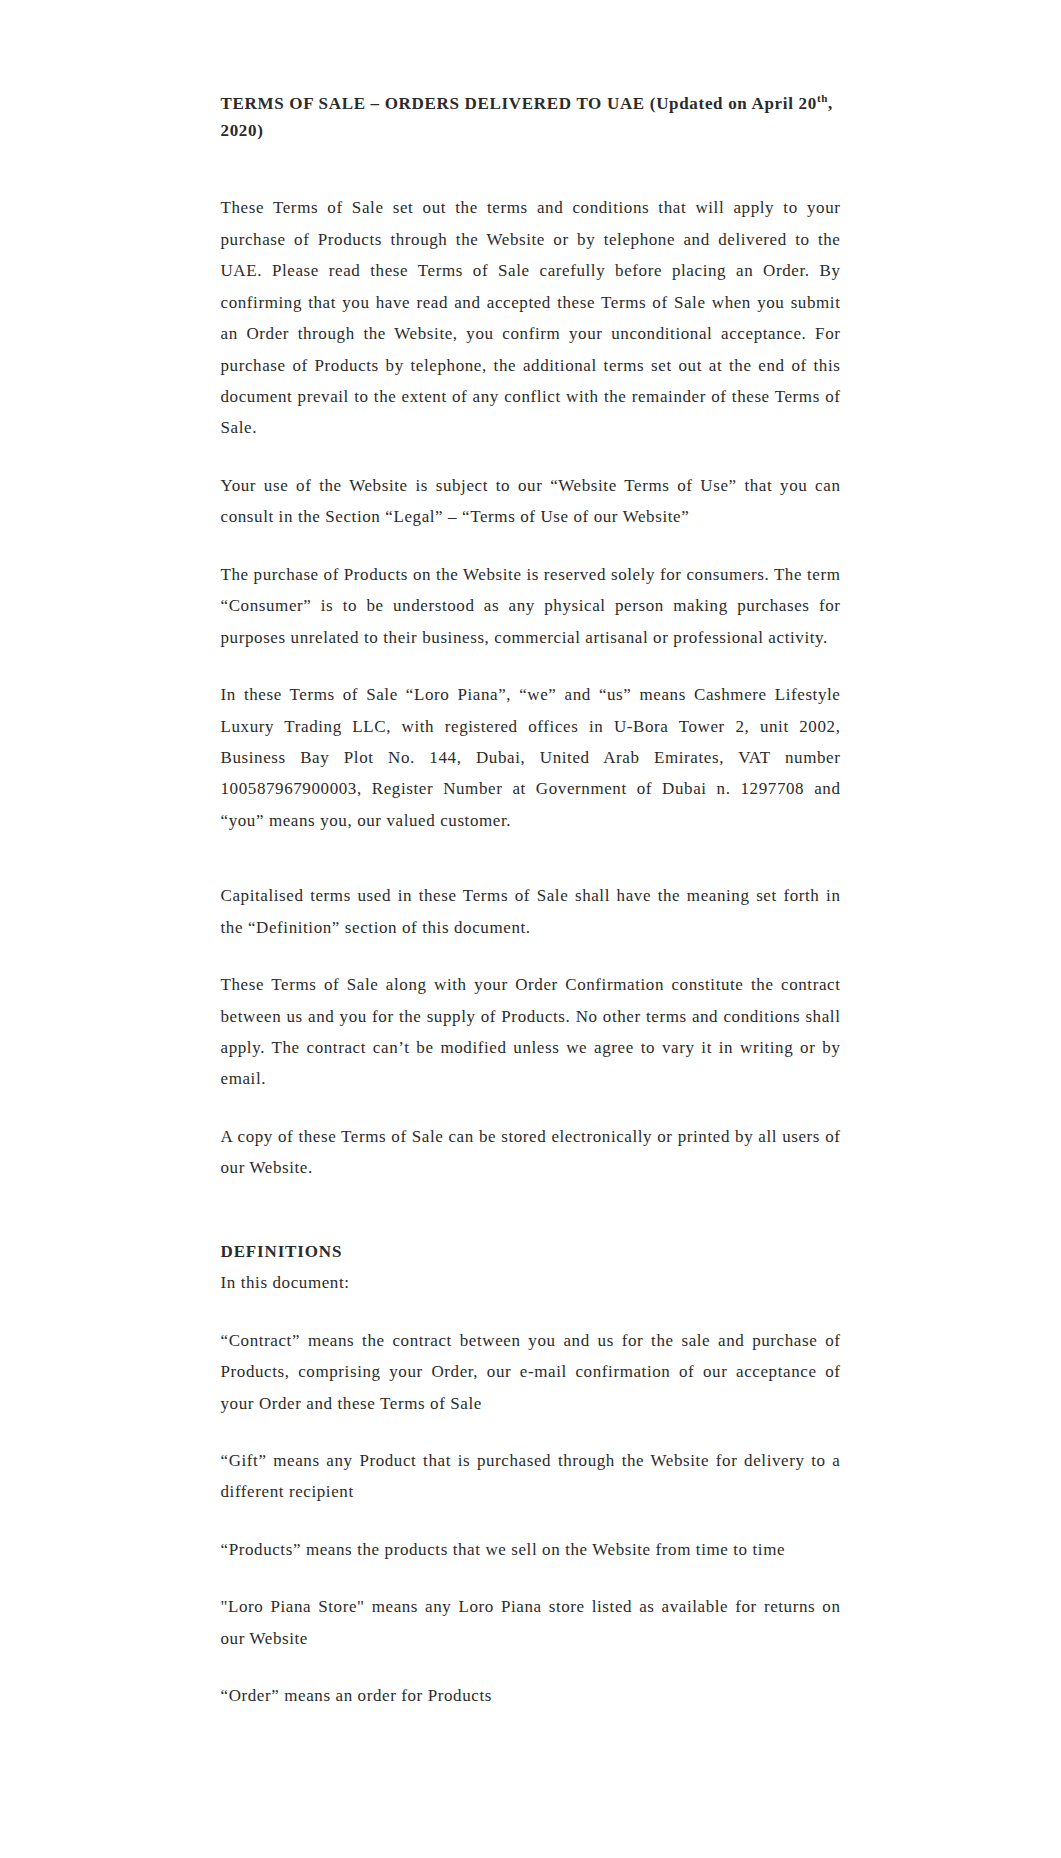TERMS OF SALE – ORDERS DELIVERED TO UAE (Updated on April 20th, 2020)
These Terms of Sale set out the terms and conditions that will apply to your purchase of Products through the Website or by telephone and delivered to the UAE. Please read these Terms of Sale carefully before placing an Order. By confirming that you have read and accepted these Terms of Sale when you submit an Order through the Website, you confirm your unconditional acceptance. For purchase of Products by telephone, the additional terms set out at the end of this document prevail to the extent of any conflict with the remainder of these Terms of Sale.
Your use of the Website is subject to our “Website Terms of Use” that you can consult in the Section “Legal” – “Terms of Use of our Website”
The purchase of Products on the Website is reserved solely for consumers. The term “Consumer” is to be understood as any physical person making purchases for purposes unrelated to their business, commercial artisanal or professional activity.
In these Terms of Sale “Loro Piana”, “we” and “us” means Cashmere Lifestyle Luxury Trading LLC, with registered offices in U-Bora Tower 2, unit 2002, Business Bay Plot No. 144, Dubai, United Arab Emirates, VAT number 100587967900003, Register Number at Government of Dubai n. 1297708 and “you” means you, our valued customer.
Capitalised terms used in these Terms of Sale shall have the meaning set forth in the “Definition” section of this document.
These Terms of Sale along with your Order Confirmation constitute the contract between us and you for the supply of Products. No other terms and conditions shall apply. The contract can’t be modified unless we agree to vary it in writing or by email.
A copy of these Terms of Sale can be stored electronically or printed by all users of our Website.
DEFINITIONS
In this document:
“Contract” means the contract between you and us for the sale and purchase of Products, comprising your Order, our e-mail confirmation of our acceptance of your Order and these Terms of Sale
“Gift” means any Product that is purchased through the Website for delivery to a different recipient
“Products” means the products that we sell on the Website from time to time
"Loro Piana Store" means any Loro Piana store listed as available for returns on our Website
“Order” means an order for Products